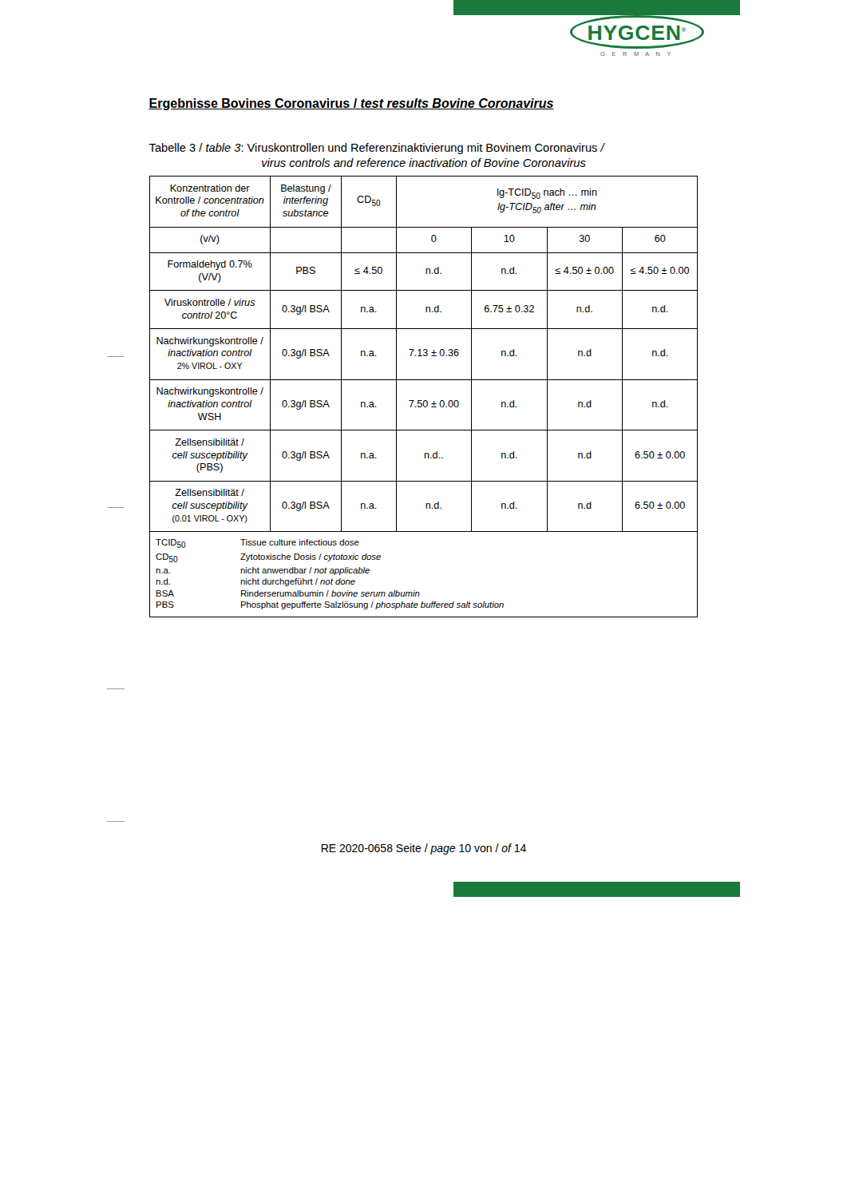HYGCEN®
G E R M A N Y
Ergebnisse Bovines Coronavirus / test results Bovine Coronavirus
Tabelle 3 / table 3: Viruskontrollen und Referenzinaktivierung mit Bovinem Coronavirus /
virus controls and reference inactivation of Bovine Coronavirus
| Konzentration der Kontrolle / concentration of the control | Belastung / interfering substance | CD 50 | lg-TCID 50 nach … min lg-TCID 50 after … min |
| --- | --- | --- | --- |
| (v/v) | | | 0 | 10 | 30 | 60 |
| Formaldehyd 0.7% (V/V) | PBS | ≤ 4.50 | n.d. | n.d. | ≤ 4.50 ± 0.00 | ≤ 4.50 ± 0.00 |
| Viruskontrolle / virus control 20°C | 0.3g/l BSA | n.a. | n.d. | 6.75 ± 0.32 | n.d. | n.d. |
| Nachwirkungskontrolle / inactivation control 2% VIROL - OXY | 0.3g/l BSA | n.a. | 7.13 ± 0.36 | n.d. | n.d | n.d. |
| Nachwirkungskontrolle / inactivation control WSH | 0.3g/l BSA | n.a. | 7.50 ± 0.00 | n.d. | n.d | n.d. |
| Zellsensibilität / cell susceptibility (PBS) | 0.3g/l BSA | n.a. | n.d.. | n.d. | n.d | 6.50 ± 0.00 |
| Zellsensibilität / cell susceptibility (0.01 VIROL - OXY) | 0.3g/l BSA | n.a. | n.d. | n.d. | n.d | 6.50 ± 0.00 |
| TCID 50 | Tissue culture infectious dose |
| CD 50 | Zytotoxische Dosis / cytotoxic dose |
| n.a. | nicht anwendbar / not applicable |
| n.d. | nicht durchgeführt / not done |
| BSA | Rinderserumalbumin / bovine serum albumin |
| PBS | Phosphat gepufferte Salzlösung / phosphate buffered salt solution |
RE 2020-0658 Seite / page 10 von / of 14